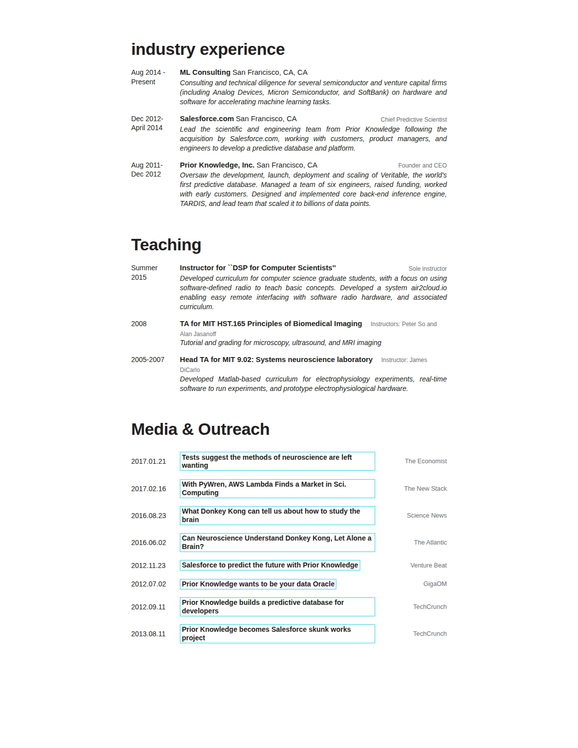industry experience
| Aug 2014 - Present | ML Consulting San Francisco, CA, CA Consulting and technical diligence for several semiconductor and venture capital firms (including Analog Devices, Micron Semiconductor, and SoftBank) on hardware and software for accelerating machine learning tasks. |
| Dec 2012- April 2014 | Chief Predictive Scientist Salesforce.com San Francisco, CA Lead the scientific and engineering team from Prior Knowledge following the acquisition by Salesforce.com, working with customers, product managers, and engineers to develop a predictive database and platform. |
| Aug 2011- Dec 2012 | Founder and CEO Prior Knowledge, Inc. San Francisco, CA Oversaw the development, launch, deployment and scaling of Veritable, the world's first predictive database. Managed a team of six engineers, raised funding, worked with early customers. Designed and implemented core back-end inference engine, TARDIS, and lead team that scaled it to billions of data points. |
Teaching
| Summer 2015 | Sole instructor Instructor for ``DSP for Computer Scientists'' Developed curriculum for computer science graduate students, with a focus on using software-defined radio to teach basic concepts. Developed a system air2cloud.io enabling easy remote interfacing with software radio hardware, and associated curriculum. |
| 2008 | TA for MIT HST.165 Principles of Biomedical Imaging Instructors: Peter So and Alan Jasanoff Tutorial and grading for microscopy, ultrasound, and MRI imaging |
| 2005-2007 | Head TA for MIT 9.02: Systems neuroscience laboratory Instructor: James DiCarlo Developed Matlab-based curriculum for electrophysiology experiments, real-time software to run experiments, and prototype electrophysiological hardware. |
Media & Outreach
| 2017.01.21 | Tests suggest the methods of neuroscience are left wanting | The Economist |
| 2017.02.16 | With PyWren, AWS Lambda Finds a Market in Sci. Computing | The New Stack |
| 2016.08.23 | What Donkey Kong can tell us about how to study the brain | Science News |
| 2016.06.02 | Can Neuroscience Understand Donkey Kong, Let Alone a Brain? | The Atlantic |
| 2012.11.23 | Salesforce to predict the future with Prior Knowledge | Venture Beat |
| 2012.07.02 | Prior Knowledge wants to be your data Oracle | GigaOM |
| 2012.09.11 | Prior Knowledge builds a predictive database for developers | TechCrunch |
| 2013.08.11 | Prior Knowledge becomes Salesforce skunk works project | TechCrunch |